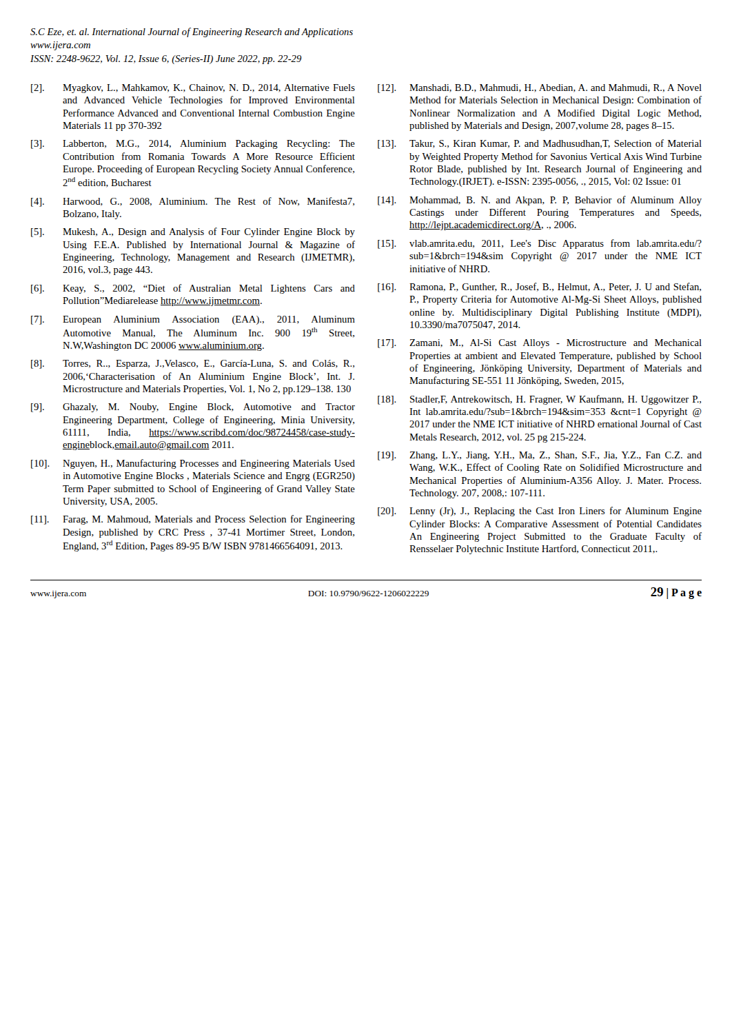S.C Eze, et. al. International Journal of Engineering Research and Applications
www.ijera.com
ISSN: 2248-9622, Vol. 12, Issue 6, (Series-II) June 2022, pp. 22-29
[2]. Myagkov, L., Mahkamov, K., Chainov, N. D., 2014, Alternative Fuels and Advanced Vehicle Technologies for Improved Environmental Performance Advanced and Conventional Internal Combustion Engine Materials 11 pp 370-392
[3]. Labberton, M.G., 2014, Aluminium Packaging Recycling: The Contribution from Romania Towards A More Resource Efficient Europe. Proceeding of European Recycling Society Annual Conference, 2nd edition, Bucharest
[4]. Harwood, G., 2008, Aluminium. The Rest of Now, Manifesta7, Bolzano, Italy.
[5]. Mukesh, A., Design and Analysis of Four Cylinder Engine Block by Using F.E.A. Published by International Journal & Magazine of Engineering, Technology, Management and Research (IJMETMR), 2016, vol.3, page 443.
[6]. Keay, S., 2002, “Diet of Australian Metal Lightens Cars and Pollution”Mediarelease http://www.ijmetmr.com.
[7]. European Aluminium Association (EAA)., 2011, Aluminum Automotive Manual, The Aluminum Inc. 900 19th Street, N.W,Washington DC 20006 www.aluminium.org.
[8]. Torres, R.., Esparza, J.,Velasco, E., García-Luna, S. and Colás, R., 2006,‘Characterisation of An Aluminium Engine Block’, Int. J. Microstructure and Materials Properties, Vol. 1, No 2, pp.129–138. 130
[9]. Ghazaly, M. Nouby, Engine Block, Automotive and Tractor Engineering Department, College of Engineering, Minia University, 61111, India, https://www.scribd.com/doc/98724458/case-study-engineblock,email.auto@gmail.com 2011.
[10]. Nguyen, H., Manufacturing Processes and Engineering Materials Used in Automotive Engine Blocks , Materials Science and Engrg (EGR250) Term Paper submitted to School of Engineering of Grand Valley State University, USA, 2005.
[11]. Farag, M. Mahmoud, Materials and Process Selection for Engineering Design, published by CRC Press , 37-41 Mortimer Street, London, England, 3rd Edition, Pages 89-95 B/W ISBN 9781466564091, 2013.
[12]. Manshadi, B.D., Mahmudi, H., Abedian, A. and Mahmudi, R., A Novel Method for Materials Selection in Mechanical Design: Combination of Nonlinear Normalization and A Modified Digital Logic Method, published by Materials and Design, 2007,volume 28, pages 8–15.
[13]. Takur, S., Kiran Kumar, P. and Madhusudhan,T, Selection of Material by Weighted Property Method for Savonius Vertical Axis Wind Turbine Rotor Blade, published by Int. Research Journal of Engineering and Technology.(IRJET). e-ISSN: 2395-0056, ., 2015, Vol: 02 Issue: 01
[14]. Mohammad, B. N. and Akpan, P. P, Behavior of Aluminum Alloy Castings under Different Pouring Temperatures and Speeds, http://lejpt.academicdirect.org/A, ., 2006.
[15]. vlab.amrita.edu, 2011, Lee's Disc Apparatus from lab.amrita.edu/?sub=1&brch=194&sim Copyright @ 2017 under the NME ICT initiative of NHRD.
[16]. Ramona, P., Gunther, R., Josef, B., Helmut, A., Peter, J. U and Stefan, P., Property Criteria for Automotive Al-Mg-Si Sheet Alloys, published online by. Multidisciplinary Digital Publishing Institute (MDPI), 10.3390/ma7075047, 2014.
[17]. Zamani, M., Al-Si Cast Alloys - Microstructure and Mechanical Properties at ambient and Elevated Temperature, published by School of Engineering, Jönköping University, Department of Materials and Manufacturing SE-551 11 Jönköping, Sweden, 2015,
[18]. Stadler,F, Antrekowitsch, H. Fragner, W Kaufmann, H. Uggowitzer P., Int lab.amrita.edu/?sub=1&brch=194&sim=353 &cnt=1 Copyright @ 2017 under the NME ICT initiative of NHRD ernational Journal of Cast Metals Research, 2012, vol. 25 pg 215-224.
[19]. Zhang, L.Y., Jiang, Y.H., Ma, Z., Shan, S.F., Jia, Y.Z., Fan C.Z. and Wang, W.K., Effect of Cooling Rate on Solidified Microstructure and Mechanical Properties of Aluminium-A356 Alloy. J. Mater. Process. Technology. 207, 2008,: 107-111.
[20]. Lenny (Jr), J., Replacing the Cast Iron Liners for Aluminum Engine Cylinder Blocks: A Comparative Assessment of Potential Candidates An Engineering Project Submitted to the Graduate Faculty of Rensselaer Polytechnic Institute Hartford, Connecticut 2011,.
www.ijera.com
DOI: 10.9790/9622-1206022229
29 | P a g e